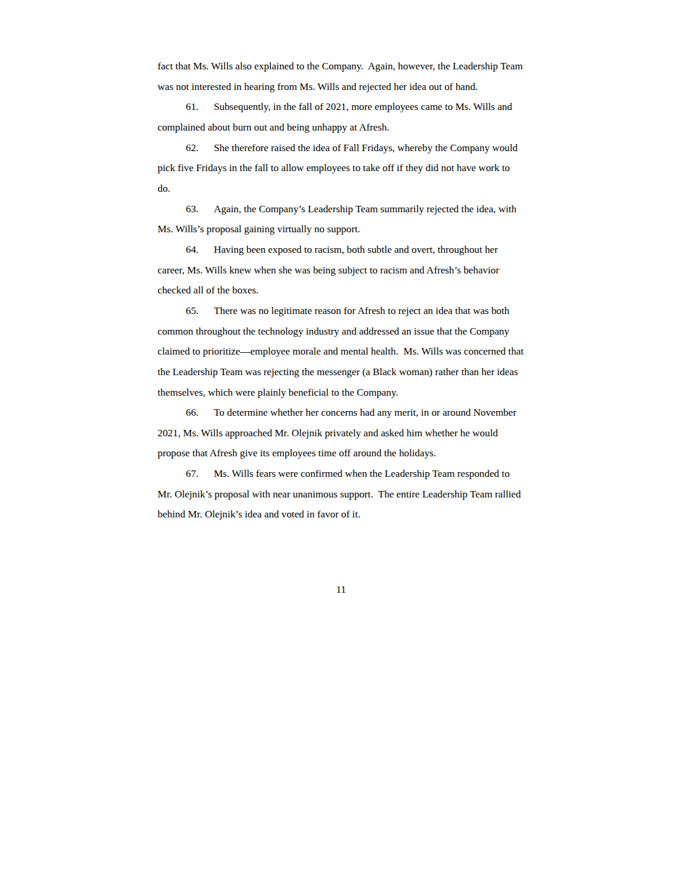fact that Ms. Wills also explained to the Company. Again, however, the Leadership Team was not interested in hearing from Ms. Wills and rejected her idea out of hand.
61. Subsequently, in the fall of 2021, more employees came to Ms. Wills and complained about burn out and being unhappy at Afresh.
62. She therefore raised the idea of Fall Fridays, whereby the Company would pick five Fridays in the fall to allow employees to take off if they did not have work to do.
63. Again, the Company’s Leadership Team summarily rejected the idea, with Ms. Wills’s proposal gaining virtually no support.
64. Having been exposed to racism, both subtle and overt, throughout her career, Ms. Wills knew when she was being subject to racism and Afresh’s behavior checked all of the boxes.
65. There was no legitimate reason for Afresh to reject an idea that was both common throughout the technology industry and addressed an issue that the Company claimed to prioritize—employee morale and mental health. Ms. Wills was concerned that the Leadership Team was rejecting the messenger (a Black woman) rather than her ideas themselves, which were plainly beneficial to the Company.
66. To determine whether her concerns had any merit, in or around November 2021, Ms. Wills approached Mr. Olejnik privately and asked him whether he would propose that Afresh give its employees time off around the holidays.
67. Ms. Wills fears were confirmed when the Leadership Team responded to Mr. Olejnik’s proposal with near unanimous support. The entire Leadership Team rallied behind Mr. Olejnik’s idea and voted in favor of it.
11